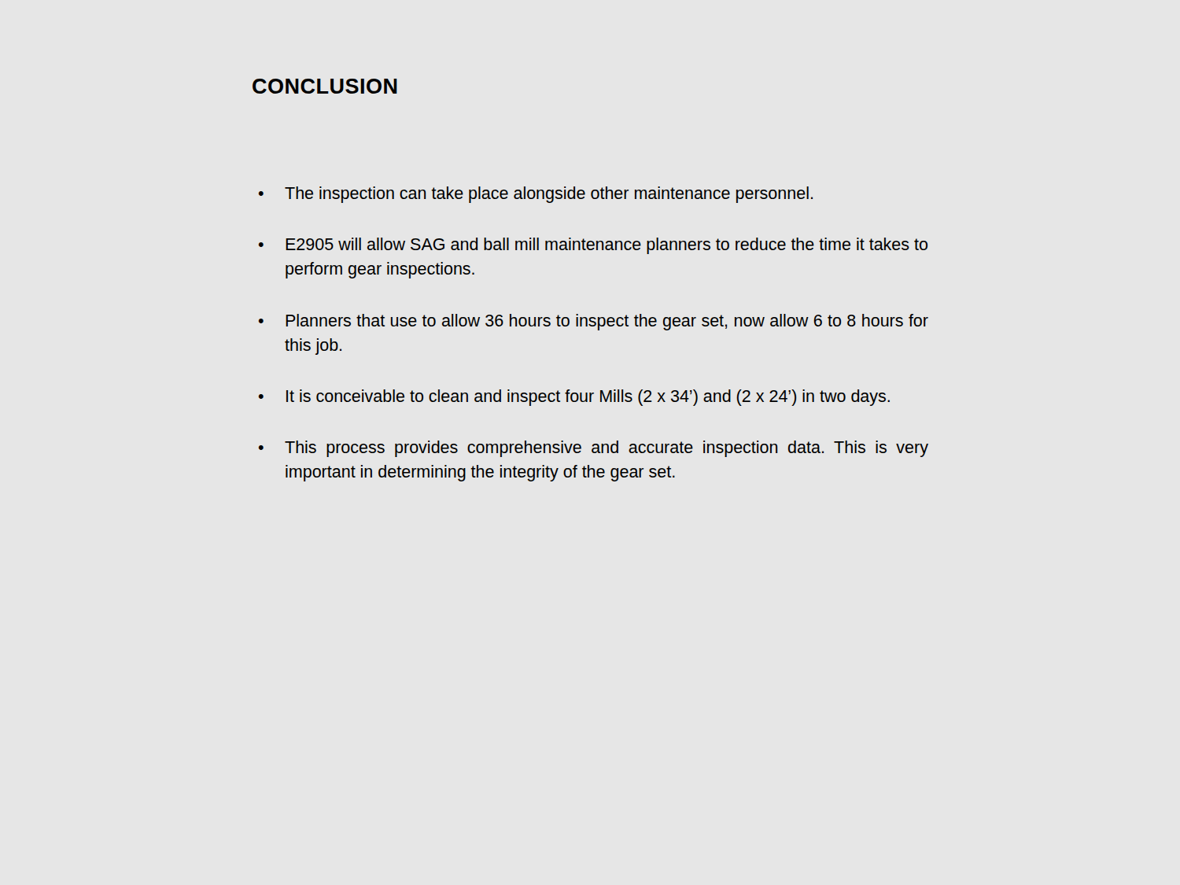CONCLUSION
The inspection can take place alongside other maintenance personnel.
E2905 will allow SAG and ball mill maintenance planners to reduce the time it takes to perform gear inspections.
Planners that use to allow 36 hours to inspect the gear set, now allow 6 to 8 hours for this job.
It is conceivable to clean and inspect four Mills (2 x 34’) and (2 x 24’) in two days.
This process provides comprehensive and accurate inspection data. This is very important in determining the integrity of the gear set.